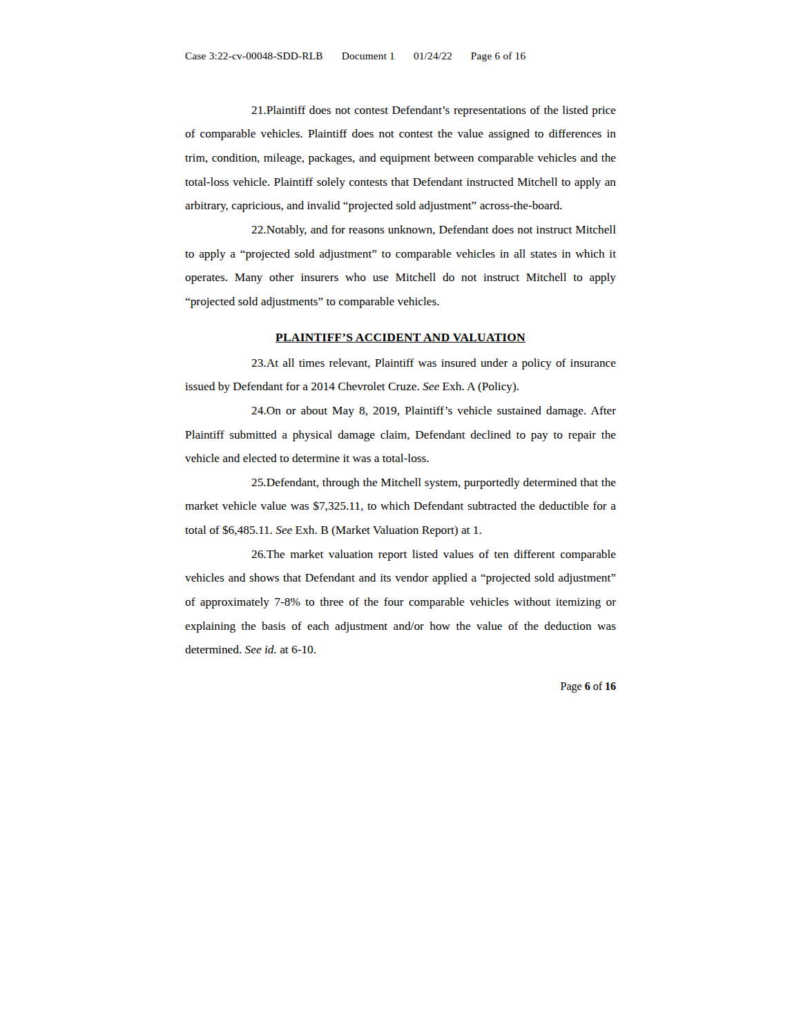Case 3:22-cv-00048-SDD-RLB Document 1 01/24/22 Page 6 of 16
21. Plaintiff does not contest Defendant’s representations of the listed price of comparable vehicles. Plaintiff does not contest the value assigned to differences in trim, condition, mileage, packages, and equipment between comparable vehicles and the total-loss vehicle. Plaintiff solely contests that Defendant instructed Mitchell to apply an arbitrary, capricious, and invalid “projected sold adjustment” across-the-board.
22. Notably, and for reasons unknown, Defendant does not instruct Mitchell to apply a “projected sold adjustment” to comparable vehicles in all states in which it operates. Many other insurers who use Mitchell do not instruct Mitchell to apply “projected sold adjustments” to comparable vehicles.
PLAINTIFF’S ACCIDENT AND VALUATION
23. At all times relevant, Plaintiff was insured under a policy of insurance issued by Defendant for a 2014 Chevrolet Cruze. See Exh. A (Policy).
24. On or about May 8, 2019, Plaintiff’s vehicle sustained damage. After Plaintiff submitted a physical damage claim, Defendant declined to pay to repair the vehicle and elected to determine it was a total-loss.
25. Defendant, through the Mitchell system, purportedly determined that the market vehicle value was $7,325.11, to which Defendant subtracted the deductible for a total of $6,485.11. See Exh. B (Market Valuation Report) at 1.
26. The market valuation report listed values of ten different comparable vehicles and shows that Defendant and its vendor applied a “projected sold adjustment” of approximately 7-8% to three of the four comparable vehicles without itemizing or explaining the basis of each adjustment and/or how the value of the deduction was determined. See id. at 6-10.
Page 6 of 16